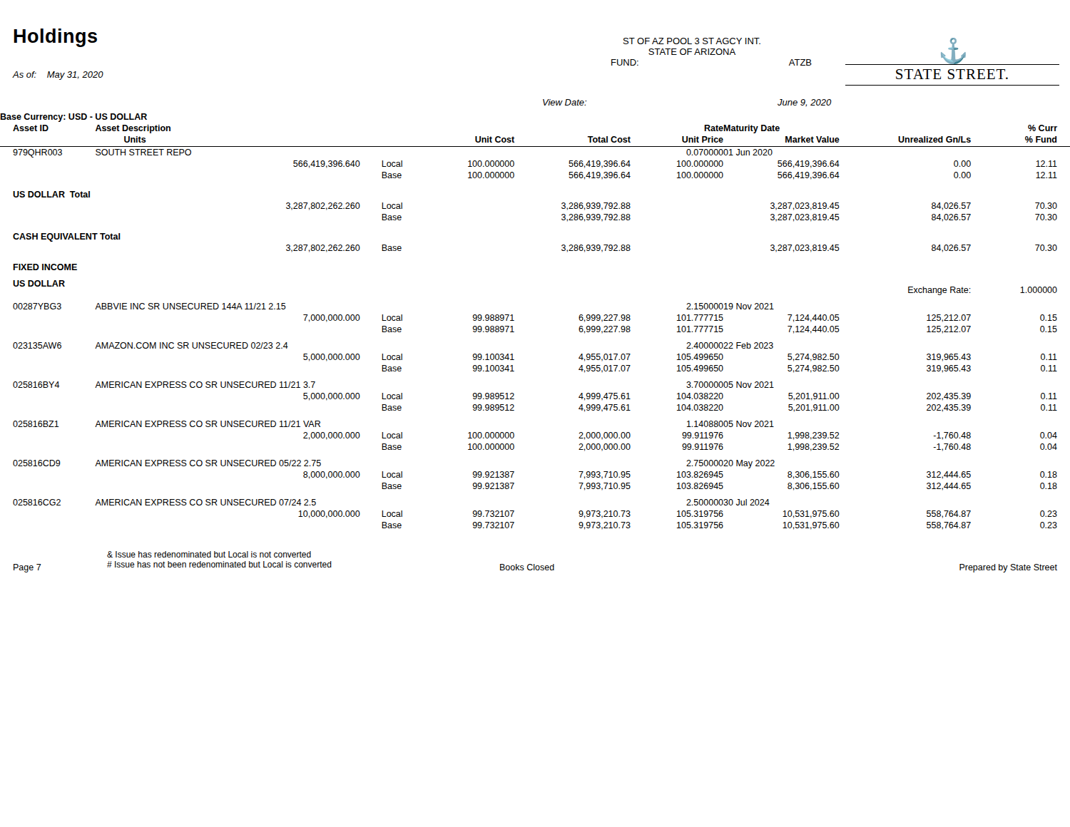Holdings
As of: May 31, 2020
ST OF AZ POOL 3 ST AGCY INT.
STATE OF ARIZONA
FUND: ATZB
⚓
STATE STREET.
View Date: June 9, 2020
| Base Currency: USD - US DOLLAR |
| --- |
| Asset ID | Asset Description | | | | Rate | Maturity Date | | % Curr |
| | Units | | Unit Cost | Total Cost | Unit Price | Market Value | Unrealized Gn/Ls | % Fund |
| 979QHR003 | SOUTH STREET REPO | | | | 0.070000 | 01 Jun 2020 | | |
| | 566,419,396.640 | Local | 100.000000 | 566,419,396.64 | 100.000000 | 566,419,396.64 | 0.00 | 12.11 |
| | | Base | 100.000000 | 566,419,396.64 | 100.000000 | 566,419,396.64 | 0.00 | 12.11 |
| US DOLLAR Total | | | | | | | |
| | 3,287,802,262.260 | Local | | 3,286,939,792.88 | | 3,287,023,819.45 | 84,026.57 | 70.30 |
| | | Base | | 3,286,939,792.88 | | 3,287,023,819.45 | 84,026.57 | 70.30 |
| CASH EQUIVALENT Total | | | | | | | |
| | 3,287,802,262.260 | Base | | 3,286,939,792.88 | | 3,287,023,819.45 | 84,026.57 | 70.30 |
| FIXED INCOME |
| US DOLLAR | | | Exchange Rate: | 1.000000 |
| 00287YBG3 | ABBVIE INC SR UNSECURED 144A 11/21 2.15 | | | | 2.150000 | 19 Nov 2021 | | |
| | 7,000,000.000 | Local | 99.988971 | 6,999,227.98 | 101.777715 | 7,124,440.05 | 125,212.07 | 0.15 |
| | | Base | 99.988971 | 6,999,227.98 | 101.777715 | 7,124,440.05 | 125,212.07 | 0.15 |
| 023135AW6 | AMAZON.COM INC SR UNSECURED 02/23 2.4 | | | | 2.400000 | 22 Feb 2023 | | |
| | 5,000,000.000 | Local | 99.100341 | 4,955,017.07 | 105.499650 | 5,274,982.50 | 319,965.43 | 0.11 |
| | | Base | 99.100341 | 4,955,017.07 | 105.499650 | 5,274,982.50 | 319,965.43 | 0.11 |
| 025816BY4 | AMERICAN EXPRESS CO SR UNSECURED 11/21 3.7 | | | | 3.700000 | 05 Nov 2021 | | |
| | 5,000,000.000 | Local | 99.989512 | 4,999,475.61 | 104.038220 | 5,201,911.00 | 202,435.39 | 0.11 |
| | | Base | 99.989512 | 4,999,475.61 | 104.038220 | 5,201,911.00 | 202,435.39 | 0.11 |
| 025816BZ1 | AMERICAN EXPRESS CO SR UNSECURED 11/21 VAR | | | | 1.140880 | 05 Nov 2021 | | |
| | 2,000,000.000 | Local | 100.000000 | 2,000,000.00 | 99.911976 | 1,998,239.52 | -1,760.48 | 0.04 |
| | | Base | 100.000000 | 2,000,000.00 | 99.911976 | 1,998,239.52 | -1,760.48 | 0.04 |
| 025816CD9 | AMERICAN EXPRESS CO SR UNSECURED 05/22 2.75 | | | | 2.750000 | 20 May 2022 | | |
| | 8,000,000.000 | Local | 99.921387 | 7,993,710.95 | 103.826945 | 8,306,155.60 | 312,444.65 | 0.18 |
| | | Base | 99.921387 | 7,993,710.95 | 103.826945 | 8,306,155.60 | 312,444.65 | 0.18 |
| 025816CG2 | AMERICAN EXPRESS CO SR UNSECURED 07/24 2.5 | | | | 2.500000 | 30 Jul 2024 | | |
| | 10,000,000.000 | Local | 99.732107 | 9,973,210.73 | 105.319756 | 10,531,975.60 | 558,764.87 | 0.23 |
| | | Base | 99.732107 | 9,973,210.73 | 105.319756 | 10,531,975.60 | 558,764.87 | 0.23 |
& Issue has redenominated but Local is not converted
# Issue has not been redenominated but Local is converted
Page 7
Books Closed
Prepared by State Street